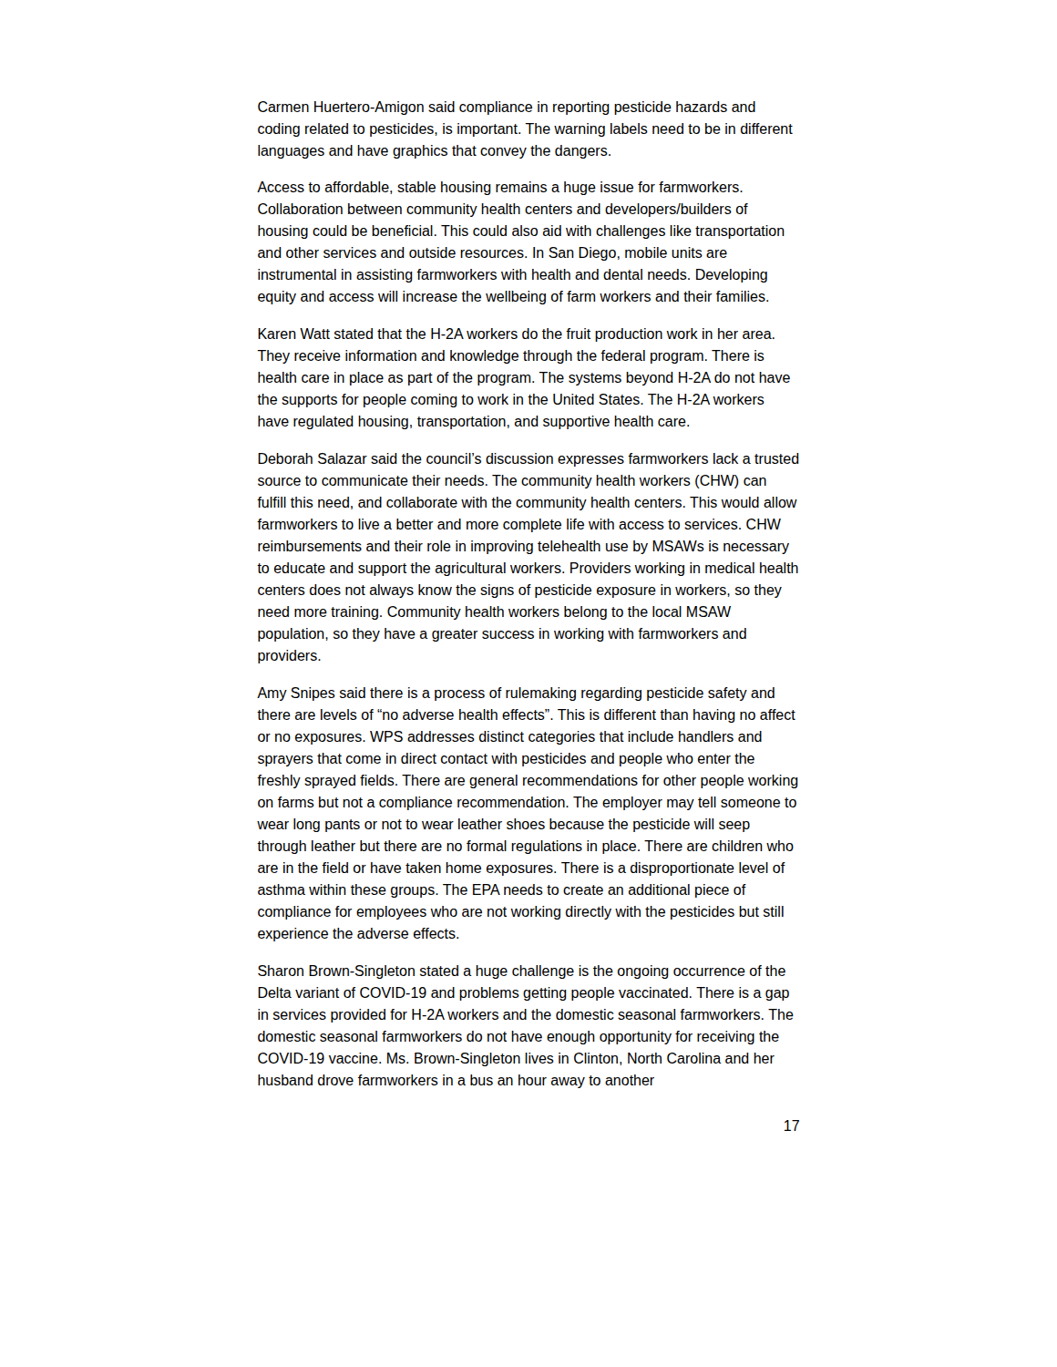Carmen Huertero-Amigon said compliance in reporting pesticide hazards and coding related to pesticides, is important. The warning labels need to be in different languages and have graphics that convey the dangers.
Access to affordable, stable housing remains a huge issue for farmworkers. Collaboration between community health centers and developers/builders of housing could be beneficial. This could also aid with challenges like transportation and other services and outside resources. In San Diego, mobile units are instrumental in assisting farmworkers with health and dental needs. Developing equity and access will increase the wellbeing of farm workers and their families.
Karen Watt stated that the H-2A workers do the fruit production work in her area. They receive information and knowledge through the federal program. There is health care in place as part of the program. The systems beyond H-2A do not have the supports for people coming to work in the United States. The H-2A workers have regulated housing, transportation, and supportive health care.
Deborah Salazar said the council’s discussion expresses farmworkers lack a trusted source to communicate their needs. The community health workers (CHW) can fulfill this need, and collaborate with the community health centers. This would allow farmworkers to live a better and more complete life with access to services. CHW reimbursements and their role in improving telehealth use by MSAWs is necessary to educate and support the agricultural workers. Providers working in medical health centers does not always know the signs of pesticide exposure in workers, so they need more training. Community health workers belong to the local MSAW population, so they have a greater success in working with farmworkers and providers.
Amy Snipes said there is a process of rulemaking regarding pesticide safety and there are levels of “no adverse health effects”. This is different than having no affect or no exposures. WPS addresses distinct categories that include handlers and sprayers that come in direct contact with pesticides and people who enter the freshly sprayed fields. There are general recommendations for other people working on farms but not a compliance recommendation. The employer may tell someone to wear long pants or not to wear leather shoes because the pesticide will seep through leather but there are no formal regulations in place. There are children who are in the field or have taken home exposures. There is a disproportionate level of asthma within these groups. The EPA needs to create an additional piece of compliance for employees who are not working directly with the pesticides but still experience the adverse effects.
Sharon Brown-Singleton stated a huge challenge is the ongoing occurrence of the Delta variant of COVID-19 and problems getting people vaccinated. There is a gap in services provided for H-2A workers and the domestic seasonal farmworkers. The domestic seasonal farmworkers do not have enough opportunity for receiving the COVID-19 vaccine. Ms. Brown-Singleton lives in Clinton, North Carolina and her husband drove farmworkers in a bus an hour away to another
17